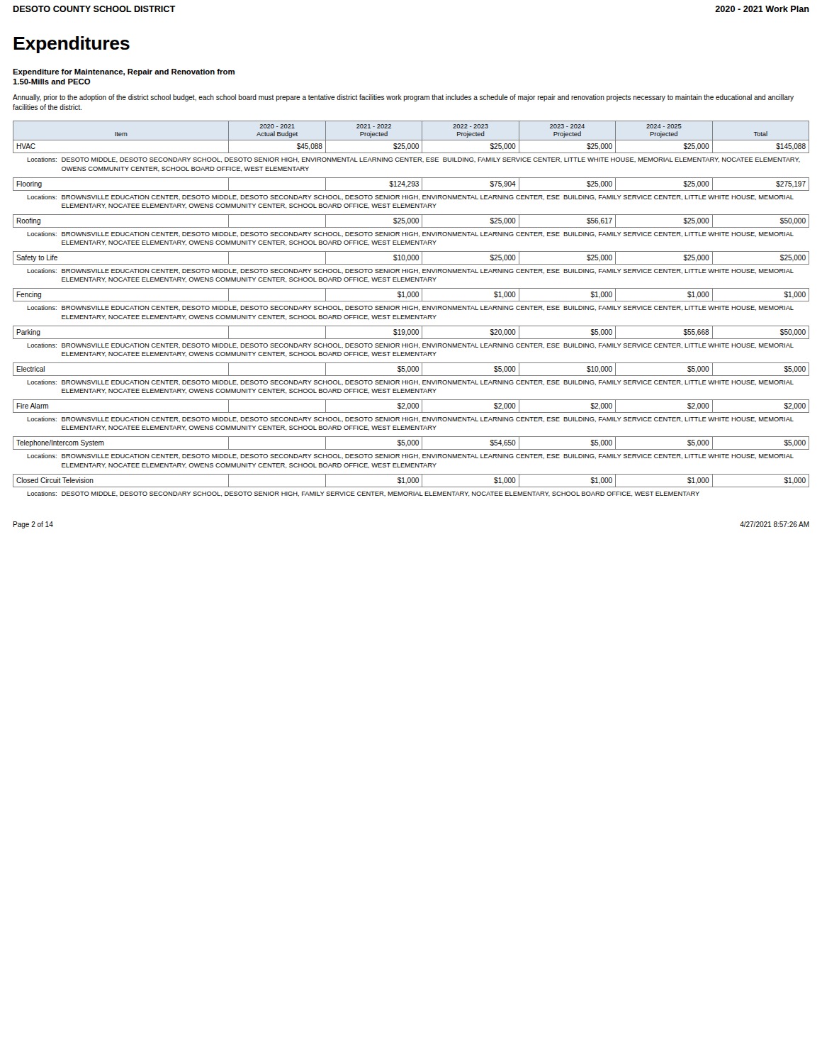DESOTO COUNTY SCHOOL DISTRICT
2020 - 2021 Work Plan
Expenditures
Expenditure for Maintenance, Repair and Renovation from
1.50-Mills and PECO
Annually, prior to the adoption of the district school budget, each school board must prepare a tentative district facilities work program that includes a schedule of major repair and renovation projects necessary to maintain the educational and ancillary facilities of the district.
| Item | 2020 - 2021 Actual Budget | 2021 - 2022 Projected | 2022 - 2023 Projected | 2023 - 2024 Projected | 2024 - 2025 Projected | Total |
| --- | --- | --- | --- | --- | --- | --- |
| HVAC | $45,088 | $25,000 | $25,000 | $25,000 | $25,000 | $145,088 |
| Locations: DESOTO MIDDLE, DESOTO SECONDARY SCHOOL, DESOTO SENIOR HIGH, ENVIRONMENTAL LEARNING CENTER, ESE BUILDING, FAMILY SERVICE CENTER, LITTLE WHITE HOUSE, MEMORIAL ELEMENTARY, NOCATEE ELEMENTARY, OWENS COMMUNITY CENTER, SCHOOL BOARD OFFICE, WEST ELEMENTARY |
| Flooring | | $124,293 | $75,904 | $25,000 | $25,000 | $275,197 |
| Locations: BROWNSVILLE EDUCATION CENTER, DESOTO MIDDLE, DESOTO SECONDARY SCHOOL, DESOTO SENIOR HIGH, ENVIRONMENTAL LEARNING CENTER, ESE BUILDING, FAMILY SERVICE CENTER, LITTLE WHITE HOUSE, MEMORIAL ELEMENTARY, NOCATEE ELEMENTARY, OWENS COMMUNITY CENTER, SCHOOL BOARD OFFICE, WEST ELEMENTARY |
| Roofing | | $25,000 | $25,000 | $56,617 | $25,000 | $50,000 |
| Locations: BROWNSVILLE EDUCATION CENTER, DESOTO MIDDLE, DESOTO SECONDARY SCHOOL, DESOTO SENIOR HIGH, ENVIRONMENTAL LEARNING CENTER, ESE BUILDING, FAMILY SERVICE CENTER, LITTLE WHITE HOUSE, MEMORIAL ELEMENTARY, NOCATEE ELEMENTARY, OWENS COMMUNITY CENTER, SCHOOL BOARD OFFICE, WEST ELEMENTARY |
| Safety to Life | | $10,000 | $25,000 | $25,000 | $25,000 | $25,000 |
| Locations: BROWNSVILLE EDUCATION CENTER, DESOTO MIDDLE, DESOTO SECONDARY SCHOOL, DESOTO SENIOR HIGH, ENVIRONMENTAL LEARNING CENTER, ESE BUILDING, FAMILY SERVICE CENTER, LITTLE WHITE HOUSE, MEMORIAL ELEMENTARY, NOCATEE ELEMENTARY, OWENS COMMUNITY CENTER, SCHOOL BOARD OFFICE, WEST ELEMENTARY |
| Fencing | | $1,000 | $1,000 | $1,000 | $1,000 | $1,000 |
| Locations: BROWNSVILLE EDUCATION CENTER, DESOTO MIDDLE, DESOTO SECONDARY SCHOOL, DESOTO SENIOR HIGH, ENVIRONMENTAL LEARNING CENTER, ESE BUILDING, FAMILY SERVICE CENTER, LITTLE WHITE HOUSE, MEMORIAL ELEMENTARY, NOCATEE ELEMENTARY, OWENS COMMUNITY CENTER, SCHOOL BOARD OFFICE, WEST ELEMENTARY |
| Parking | | $19,000 | $20,000 | $5,000 | $55,668 | $50,000 |
| Locations: BROWNSVILLE EDUCATION CENTER, DESOTO MIDDLE, DESOTO SECONDARY SCHOOL, DESOTO SENIOR HIGH, ENVIRONMENTAL LEARNING CENTER, ESE BUILDING, FAMILY SERVICE CENTER, LITTLE WHITE HOUSE, MEMORIAL ELEMENTARY, NOCATEE ELEMENTARY, OWENS COMMUNITY CENTER, SCHOOL BOARD OFFICE, WEST ELEMENTARY |
| Electrical | | $5,000 | $5,000 | $10,000 | $5,000 | $5,000 |
| Locations: BROWNSVILLE EDUCATION CENTER, DESOTO MIDDLE, DESOTO SECONDARY SCHOOL, DESOTO SENIOR HIGH, ENVIRONMENTAL LEARNING CENTER, ESE BUILDING, FAMILY SERVICE CENTER, LITTLE WHITE HOUSE, MEMORIAL ELEMENTARY, NOCATEE ELEMENTARY, OWENS COMMUNITY CENTER, SCHOOL BOARD OFFICE, WEST ELEMENTARY |
| Fire Alarm | | $2,000 | $2,000 | $2,000 | $2,000 | $2,000 |
| Locations: BROWNSVILLE EDUCATION CENTER, DESOTO MIDDLE, DESOTO SECONDARY SCHOOL, DESOTO SENIOR HIGH, ENVIRONMENTAL LEARNING CENTER, ESE BUILDING, FAMILY SERVICE CENTER, LITTLE WHITE HOUSE, MEMORIAL ELEMENTARY, NOCATEE ELEMENTARY, OWENS COMMUNITY CENTER, SCHOOL BOARD OFFICE, WEST ELEMENTARY |
| Telephone/Intercom System | | $5,000 | $54,650 | $5,000 | $5,000 | $5,000 |
| Locations: BROWNSVILLE EDUCATION CENTER, DESOTO MIDDLE, DESOTO SECONDARY SCHOOL, DESOTO SENIOR HIGH, ENVIRONMENTAL LEARNING CENTER, ESE BUILDING, FAMILY SERVICE CENTER, LITTLE WHITE HOUSE, MEMORIAL ELEMENTARY, NOCATEE ELEMENTARY, OWENS COMMUNITY CENTER, SCHOOL BOARD OFFICE, WEST ELEMENTARY |
| Closed Circuit Television | | $1,000 | $1,000 | $1,000 | $1,000 | $1,000 |
| Locations: DESOTO MIDDLE, DESOTO SECONDARY SCHOOL, DESOTO SENIOR HIGH, FAMILY SERVICE CENTER, MEMORIAL ELEMENTARY, NOCATEE ELEMENTARY, SCHOOL BOARD OFFICE, WEST ELEMENTARY |
Page 2 of 14
4/27/2021 8:57:26 AM